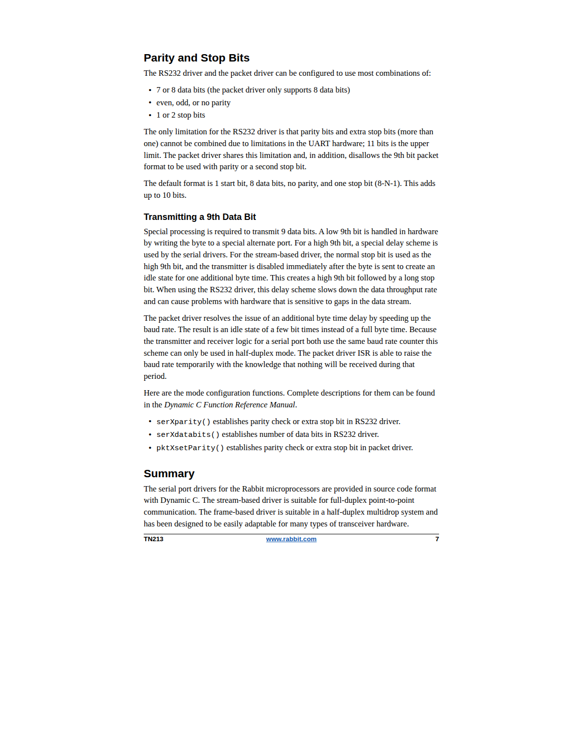Parity and Stop Bits
The RS232 driver and the packet driver can be configured to use most combinations of:
7 or 8 data bits (the packet driver only supports 8 data bits)
even, odd, or no parity
1 or 2 stop bits
The only limitation for the RS232 driver is that parity bits and extra stop bits (more than one) cannot be combined due to limitations in the UART hardware; 11 bits is the upper limit. The packet driver shares this limitation and, in addition, disallows the 9th bit packet format to be used with parity or a second stop bit.
The default format is 1 start bit, 8 data bits, no parity, and one stop bit (8-N-1). This adds up to 10 bits.
Transmitting a 9th Data Bit
Special processing is required to transmit 9 data bits. A low 9th bit is handled in hardware by writing the byte to a special alternate port. For a high 9th bit, a special delay scheme is used by the serial drivers. For the stream-based driver, the normal stop bit is used as the high 9th bit, and the transmitter is disabled immediately after the byte is sent to create an idle state for one additional byte time. This creates a high 9th bit followed by a long stop bit. When using the RS232 driver, this delay scheme slows down the data throughput rate and can cause problems with hardware that is sensitive to gaps in the data stream.
The packet driver resolves the issue of an additional byte time delay by speeding up the baud rate. The result is an idle state of a few bit times instead of a full byte time. Because the transmitter and receiver logic for a serial port both use the same baud rate counter this scheme can only be used in half-duplex mode. The packet driver ISR is able to raise the baud rate temporarily with the knowledge that nothing will be received during that period.
Here are the mode configuration functions. Complete descriptions for them can be found in the Dynamic C Function Reference Manual.
serXparity() establishes parity check or extra stop bit in RS232 driver.
serXdatabits() establishes number of data bits in RS232 driver.
pktXsetParity() establishes parity check or extra stop bit in packet driver.
Summary
The serial port drivers for the Rabbit microprocessors are provided in source code format with Dynamic C. The stream-based driver is suitable for full-duplex point-to-point communication. The frame-based driver is suitable in a half-duplex multidrop system and has been designed to be easily adaptable for many types of transceiver hardware.
TN213
www.rabbit.com
7